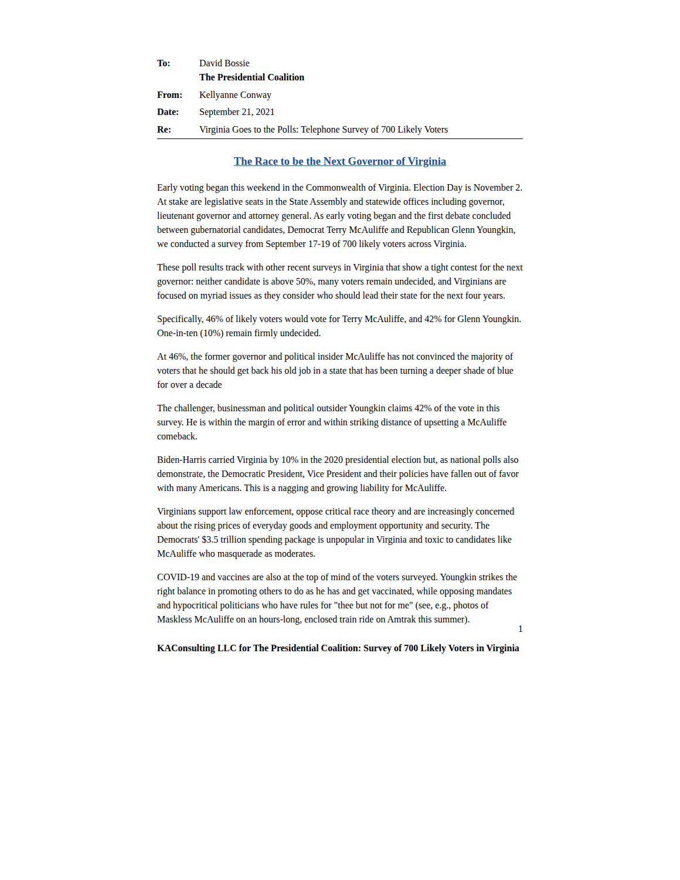To:
David Bossie The Presidential Coalition
From:
Kellyanne Conway
Date:
September 21, 2021
Re:
Virginia Goes to the Polls: Telephone Survey of 700 Likely Voters
The Race to be the Next Governor of Virginia
Early voting began this weekend in the Commonwealth of Virginia. Election Day is November 2. At stake are legislative seats in the State Assembly and statewide offices including governor, lieutenant governor and attorney general. As early voting began and the first debate concluded between gubernatorial candidates, Democrat Terry McAuliffe and Republican Glenn Youngkin, we conducted a survey from September 17-19 of 700 likely voters across Virginia.
These poll results track with other recent surveys in Virginia that show a tight contest for the next governor: neither candidate is above 50%, many voters remain undecided, and Virginians are focused on myriad issues as they consider who should lead their state for the next four years.
Specifically, 46% of likely voters would vote for Terry McAuliffe, and 42% for Glenn Youngkin. One-in-ten (10%) remain firmly undecided.
At 46%, the former governor and political insider McAuliffe has not convinced the majority of voters that he should get back his old job in a state that has been turning a deeper shade of blue for over a decade
The challenger, businessman and political outsider Youngkin claims 42% of the vote in this survey. He is within the margin of error and within striking distance of upsetting a McAuliffe comeback.
Biden-Harris carried Virginia by 10% in the 2020 presidential election but, as national polls also demonstrate, the Democratic President, Vice President and their policies have fallen out of favor with many Americans. This is a nagging and growing liability for McAuliffe.
Virginians support law enforcement, oppose critical race theory and are increasingly concerned about the rising prices of everyday goods and employment opportunity and security. The Democrats' $3.5 trillion spending package is unpopular in Virginia and toxic to candidates like McAuliffe who masquerade as moderates.
COVID-19 and vaccines are also at the top of mind of the voters surveyed. Youngkin strikes the right balance in promoting others to do as he has and get vaccinated, while opposing mandates and hypocritical politicians who have rules for "thee but not for me" (see, e.g., photos of Maskless McAuliffe on an hours-long, enclosed train ride on Amtrak this summer).
1
KAConsulting LLC for The Presidential Coalition: Survey of 700 Likely Voters in Virginia